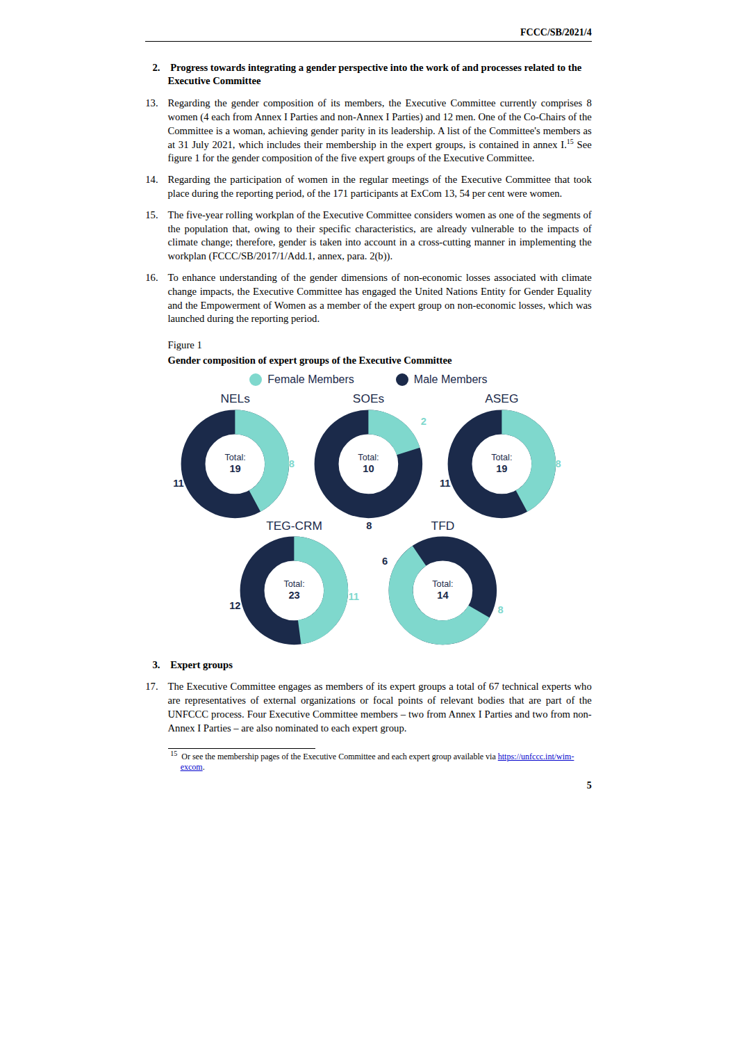FCCC/SB/2021/4
2. Progress towards integrating a gender perspective into the work of and processes related to the Executive Committee
13. Regarding the gender composition of its members, the Executive Committee currently comprises 8 women (4 each from Annex I Parties and non-Annex I Parties) and 12 men. One of the Co-Chairs of the Committee is a woman, achieving gender parity in its leadership. A list of the Committee's members as at 31 July 2021, which includes their membership in the expert groups, is contained in annex I.15 See figure 1 for the gender composition of the five expert groups of the Executive Committee.
14. Regarding the participation of women in the regular meetings of the Executive Committee that took place during the reporting period, of the 171 participants at ExCom 13, 54 per cent were women.
15. The five-year rolling workplan of the Executive Committee considers women as one of the segments of the population that, owing to their specific characteristics, are already vulnerable to the impacts of climate change; therefore, gender is taken into account in a cross-cutting manner in implementing the workplan (FCCC/SB/2017/1/Add.1, annex, para. 2(b)).
16. To enhance understanding of the gender dimensions of non-economic losses associated with climate change impacts, the Executive Committee has engaged the United Nations Entity for Gender Equality and the Empowerment of Women as a member of the expert group on non-economic losses, which was launched during the reporting period.
Figure 1
Gender composition of expert groups of the Executive Committee
Female Members
Male Members
NELs
Total:
19
8 11
SOEs
Total:
10
2 8
ASEG
Total:
19
8 11
TEG-CRM
Total:
23
11 12
TFD
Total:
14
6 8
3. Expert groups
17. The Executive Committee engages as members of its expert groups a total of 67 technical experts who are representatives of external organizations or focal points of relevant bodies that are part of the UNFCCC process. Four Executive Committee members – two from Annex I Parties and two from non-Annex I Parties – are also nominated to each expert group.
15 Or see the membership pages of the Executive Committee and each expert group available via https://unfccc.int/wim-excom.
5